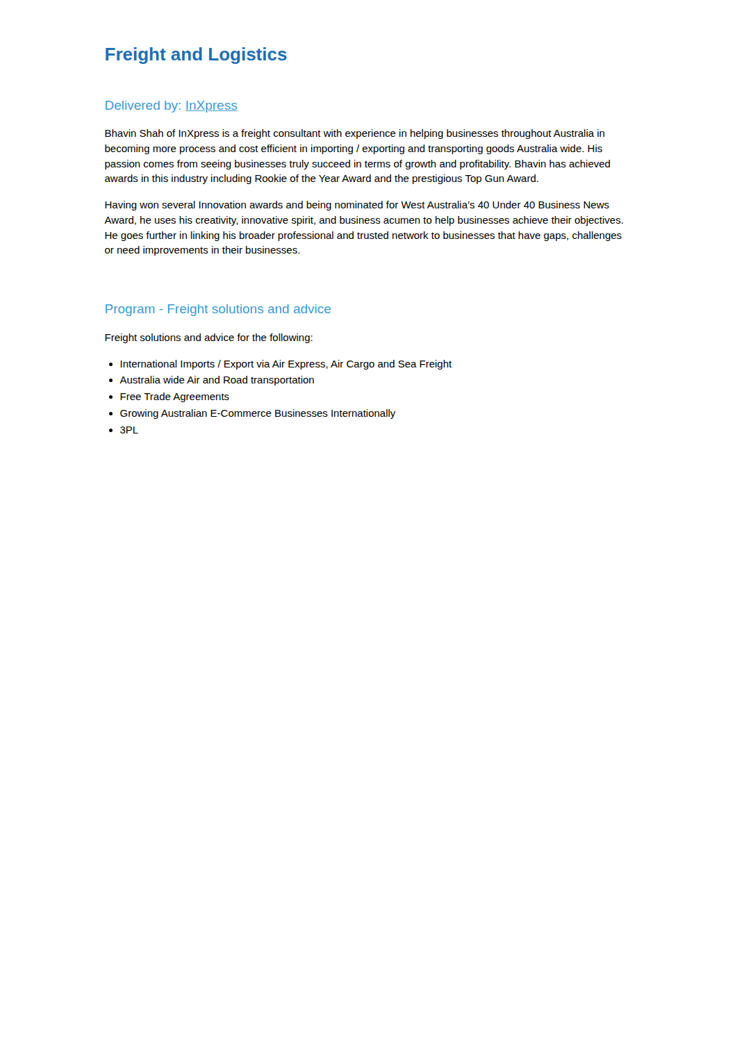Freight and Logistics
Delivered by: InXpress
Bhavin Shah of InXpress is a freight consultant with experience in helping businesses throughout Australia in becoming more process and cost efficient in importing / exporting and transporting goods Australia wide. His passion comes from seeing businesses truly succeed in terms of growth and profitability. Bhavin has achieved awards in this industry including Rookie of the Year Award and the prestigious Top Gun Award.
Having won several Innovation awards and being nominated for West Australia’s 40 Under 40 Business News Award, he uses his creativity, innovative spirit, and business acumen to help businesses achieve their objectives. He goes further in linking his broader professional and trusted network to businesses that have gaps, challenges or need improvements in their businesses.
Program - Freight solutions and advice
Freight solutions and advice for the following:
International Imports / Export via Air Express, Air Cargo and Sea Freight
Australia wide Air and Road transportation
Free Trade Agreements
Growing Australian E-Commerce Businesses Internationally
3PL